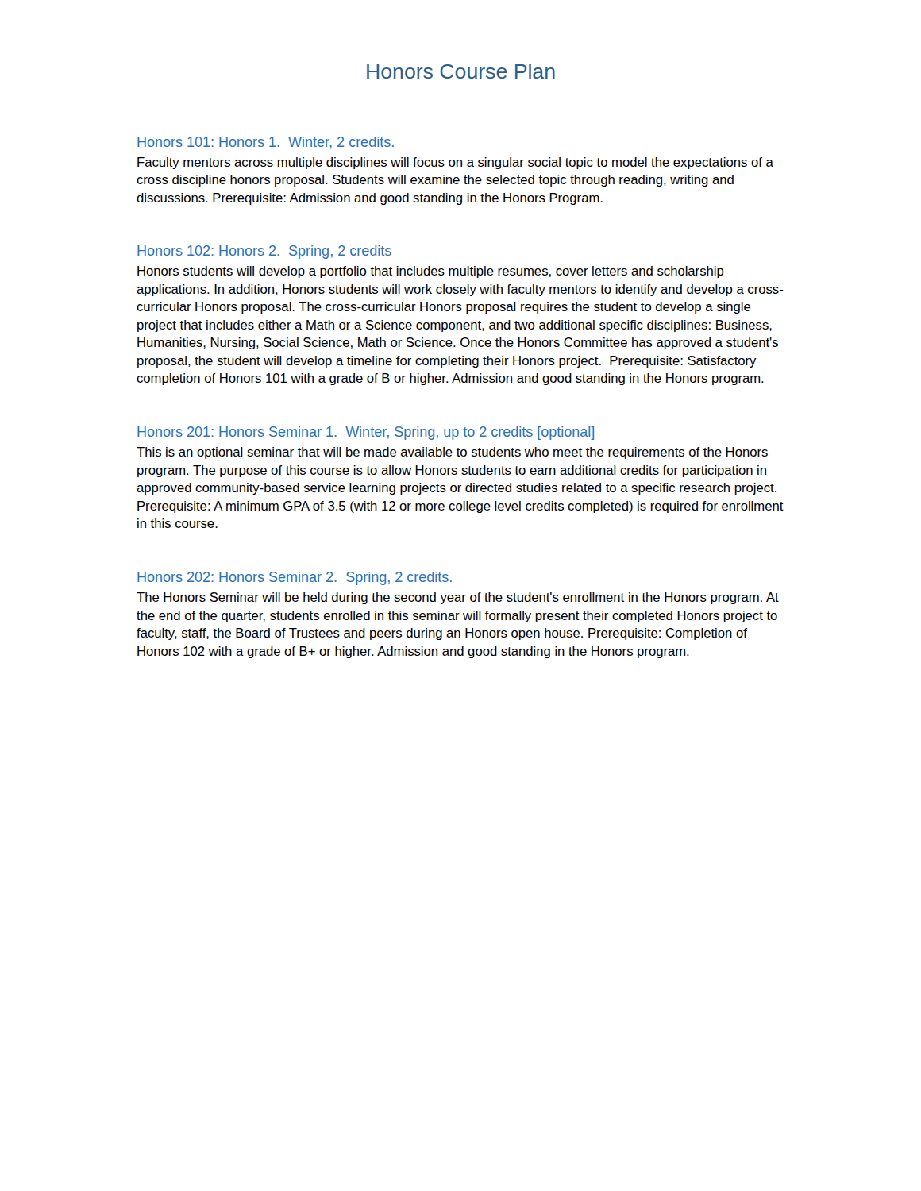Honors Course Plan
Honors 101: Honors 1. Winter, 2 credits.
Faculty mentors across multiple disciplines will focus on a singular social topic to model the expectations of a cross discipline honors proposal. Students will examine the selected topic through reading, writing and discussions. Prerequisite: Admission and good standing in the Honors Program.
Honors 102: Honors 2. Spring, 2 credits
Honors students will develop a portfolio that includes multiple resumes, cover letters and scholarship applications. In addition, Honors students will work closely with faculty mentors to identify and develop a cross-curricular Honors proposal. The cross-curricular Honors proposal requires the student to develop a single project that includes either a Math or a Science component, and two additional specific disciplines: Business, Humanities, Nursing, Social Science, Math or Science. Once the Honors Committee has approved a student's proposal, the student will develop a timeline for completing their Honors project. Prerequisite: Satisfactory completion of Honors 101 with a grade of B or higher. Admission and good standing in the Honors program.
Honors 201: Honors Seminar 1. Winter, Spring, up to 2 credits [optional]
This is an optional seminar that will be made available to students who meet the requirements of the Honors program. The purpose of this course is to allow Honors students to earn additional credits for participation in approved community-based service learning projects or directed studies related to a specific research project. Prerequisite: A minimum GPA of 3.5 (with 12 or more college level credits completed) is required for enrollment in this course.
Honors 202: Honors Seminar 2. Spring, 2 credits.
The Honors Seminar will be held during the second year of the student's enrollment in the Honors program. At the end of the quarter, students enrolled in this seminar will formally present their completed Honors project to faculty, staff, the Board of Trustees and peers during an Honors open house. Prerequisite: Completion of Honors 102 with a grade of B+ or higher. Admission and good standing in the Honors program.